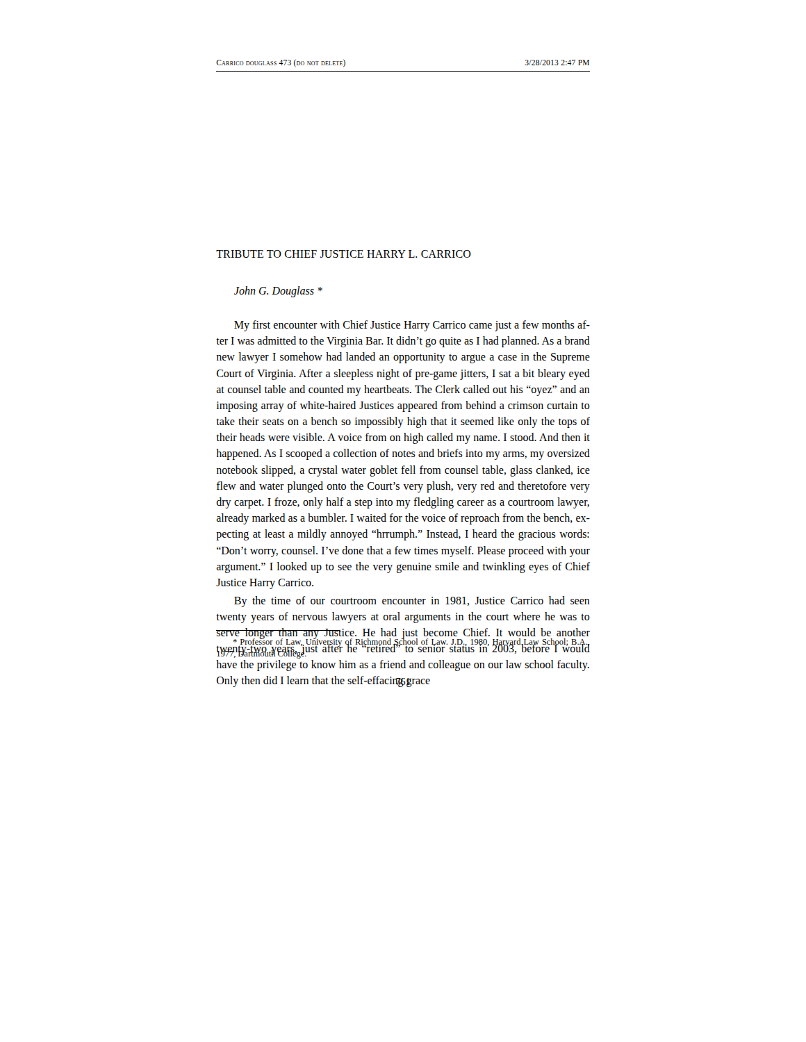Carrico Douglass 473 (Do Not Delete) 3/28/2013 2:47 PM
Tribute to Chief Justice Harry L. Carrico
John G. Douglass *
My first encounter with Chief Justice Harry Carrico came just a few months after I was admitted to the Virginia Bar. It didn’t go quite as I had planned. As a brand new lawyer I somehow had landed an opportunity to argue a case in the Supreme Court of Virginia. After a sleepless night of pre-game jitters, I sat a bit bleary eyed at counsel table and counted my heartbeats. The Clerk called out his “oyez” and an imposing array of white-haired Justices appeared from behind a crimson curtain to take their seats on a bench so impossibly high that it seemed like only the tops of their heads were visible. A voice from on high called my name. I stood. And then it happened. As I scooped a collection of notes and briefs into my arms, my oversized notebook slipped, a crystal water goblet fell from counsel table, glass clanked, ice flew and water plunged onto the Court’s very plush, very red and theretofore very dry carpet. I froze, only half a step into my fledgling career as a courtroom lawyer, already marked as a bumbler. I waited for the voice of reproach from the bench, expecting at least a mildly annoyed “hrrumph.” Instead, I heard the gracious words: “Don’t worry, counsel. I’ve done that a few times myself. Please proceed with your argument.” I looked up to see the very genuine smile and twinkling eyes of Chief Justice Harry Carrico.
By the time of our courtroom encounter in 1981, Justice Carrico had seen twenty years of nervous lawyers at oral arguments in the court where he was to serve longer than any Justice. He had just become Chief. It would be another twenty-two years, just after he “retired” to senior status in 2003, before I would have the privilege to know him as a friend and colleague on our law school faculty. Only then did I learn that the self-effacing grace
* Professor of Law, University of Richmond School of Law. J.D., 1980, Harvard Law School; B.A., 1977, Dartmouth College.
761